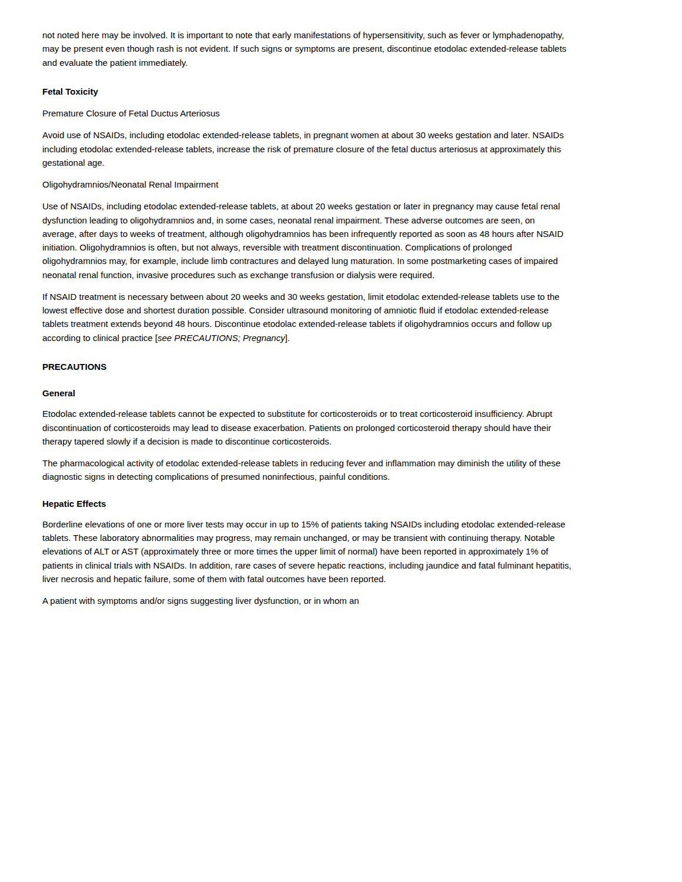not noted here may be involved. It is important to note that early manifestations of hypersensitivity, such as fever or lymphadenopathy, may be present even though rash is not evident. If such signs or symptoms are present, discontinue etodolac extended-release tablets and evaluate the patient immediately.
Fetal Toxicity
Premature Closure of Fetal Ductus Arteriosus
Avoid use of NSAIDs, including etodolac extended-release tablets, in pregnant women at about 30 weeks gestation and later. NSAIDs including etodolac extended-release tablets, increase the risk of premature closure of the fetal ductus arteriosus at approximately this gestational age.
Oligohydramnios/Neonatal Renal Impairment
Use of NSAIDs, including etodolac extended-release tablets, at about 20 weeks gestation or later in pregnancy may cause fetal renal dysfunction leading to oligohydramnios and, in some cases, neonatal renal impairment. These adverse outcomes are seen, on average, after days to weeks of treatment, although oligohydramnios has been infrequently reported as soon as 48 hours after NSAID initiation. Oligohydramnios is often, but not always, reversible with treatment discontinuation. Complications of prolonged oligohydramnios may, for example, include limb contractures and delayed lung maturation. In some postmarketing cases of impaired neonatal renal function, invasive procedures such as exchange transfusion or dialysis were required.
If NSAID treatment is necessary between about 20 weeks and 30 weeks gestation, limit etodolac extended-release tablets use to the lowest effective dose and shortest duration possible. Consider ultrasound monitoring of amniotic fluid if etodolac extended-release tablets treatment extends beyond 48 hours. Discontinue etodolac extended-release tablets if oligohydramnios occurs and follow up according to clinical practice [see PRECAUTIONS; Pregnancy].
PRECAUTIONS
General
Etodolac extended-release tablets cannot be expected to substitute for corticosteroids or to treat corticosteroid insufficiency. Abrupt discontinuation of corticosteroids may lead to disease exacerbation. Patients on prolonged corticosteroid therapy should have their therapy tapered slowly if a decision is made to discontinue corticosteroids.
The pharmacological activity of etodolac extended-release tablets in reducing fever and inflammation may diminish the utility of these diagnostic signs in detecting complications of presumed noninfectious, painful conditions.
Hepatic Effects
Borderline elevations of one or more liver tests may occur in up to 15% of patients taking NSAIDs including etodolac extended-release tablets. These laboratory abnormalities may progress, may remain unchanged, or may be transient with continuing therapy. Notable elevations of ALT or AST (approximately three or more times the upper limit of normal) have been reported in approximately 1% of patients in clinical trials with NSAIDs. In addition, rare cases of severe hepatic reactions, including jaundice and fatal fulminant hepatitis, liver necrosis and hepatic failure, some of them with fatal outcomes have been reported.
A patient with symptoms and/or signs suggesting liver dysfunction, or in whom an